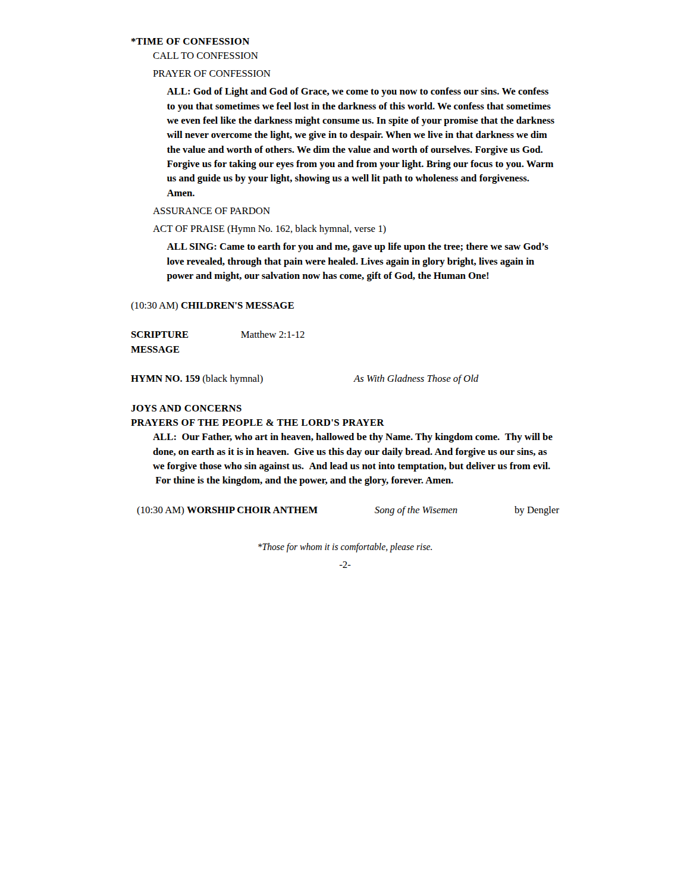*Time of Confession
Call to Confession
Prayer of Confession
ALL: God of Light and God of Grace, we come to you now to confess our sins. We confess to you that sometimes we feel lost in the darkness of this world. We confess that sometimes we even feel like the darkness might consume us. In spite of your promise that the darkness will never overcome the light, we give in to despair. When we live in that darkness we dim the value and worth of others. We dim the value and worth of ourselves. Forgive us God. Forgive us for taking our eyes from you and from your light. Bring our focus to you. Warm us and guide us by your light, showing us a well lit path to wholeness and forgiveness. Amen.
Assurance of Pardon
Act of Praise (Hymn No. 162, black hymnal, verse 1)
ALL SING: Came to earth for you and me, gave up life upon the tree; there we saw God’s love revealed, through that pain were healed. Lives again in glory bright, lives again in power and might, our salvation now has come, gift of God, the Human One!
(10:30 AM) Children's Message
SCRIPTURE Matthew 2:1-12
Message
HYMN NO. 159 (black hymnal) As With Gladness Those of Old
Joys and Concerns
Prayers of the People & The Lord's Prayer
ALL: Our Father, who art in heaven, hallowed be thy Name. Thy kingdom come. Thy will be done, on earth as it is in heaven. Give us this day our daily bread. And forgive us our sins, as we forgive those who sin against us. And lead us not into temptation, but deliver us from evil. For thine is the kingdom, and the power, and the glory, forever. Amen.
(10:30 AM) Worship Choir Anthem Song of the Wisemen by Dengler
*Those for whom it is comfortable, please rise.
-2-